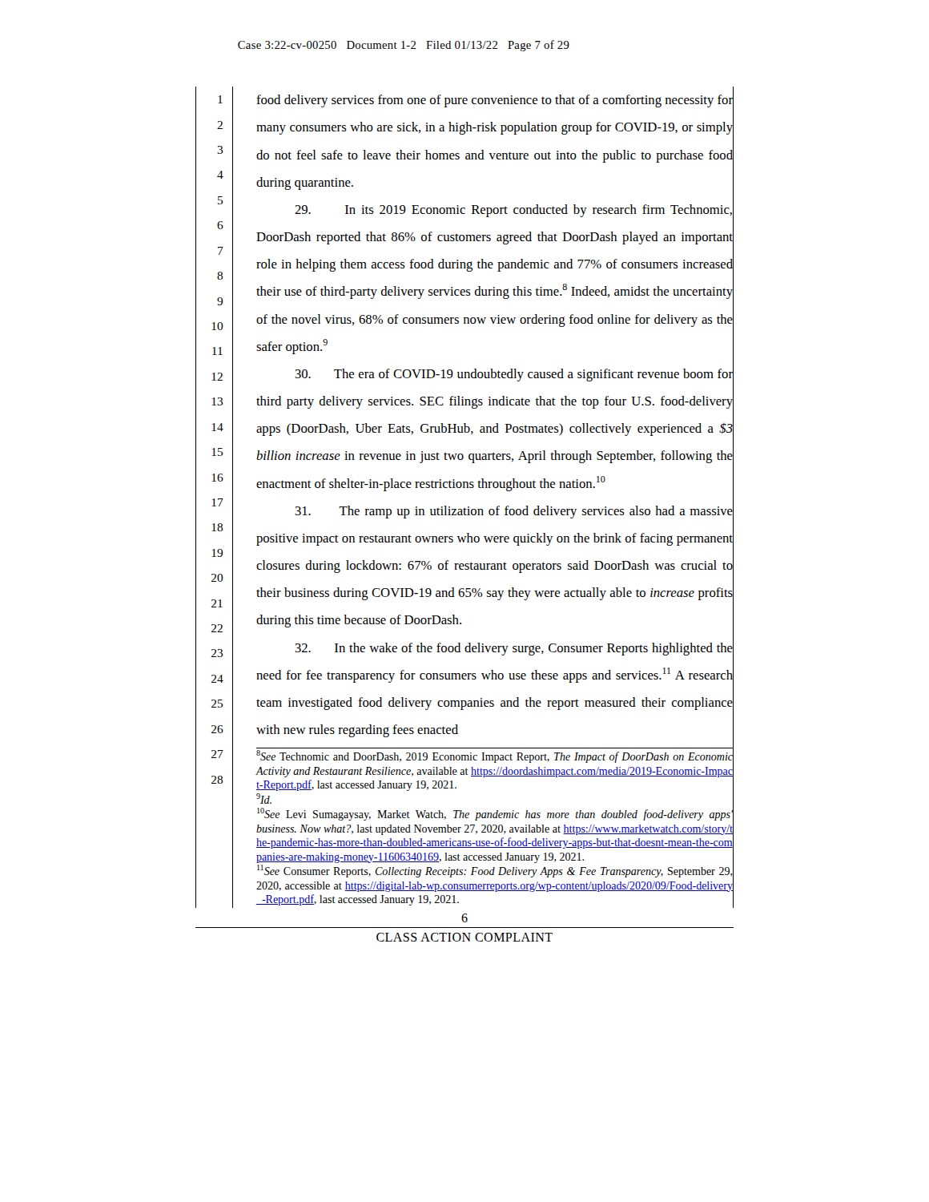Case 3:22-cv-00250 Document 1-2 Filed 01/13/22 Page 7 of 29
1
2
3
4
5
6
7
8
9
10
11
12
13
14
15
16
17
18
19
20
21
22
23
24
25
26
27
28
food delivery services from one of pure convenience to that of a comforting necessity for many consumers who are sick, in a high-risk population group for COVID-19, or simply do not feel safe to leave their homes and venture out into the public to purchase food during quarantine.
29. In its 2019 Economic Report conducted by research firm Technomic, DoorDash reported that 86% of customers agreed that DoorDash played an important role in helping them access food during the pandemic and 77% of consumers increased their use of third-party delivery services during this time.8 Indeed, amidst the uncertainty of the novel virus, 68% of consumers now view ordering food online for delivery as the safer option.9
30. The era of COVID-19 undoubtedly caused a significant revenue boom for third party delivery services. SEC filings indicate that the top four U.S. food-delivery apps (DoorDash, Uber Eats, GrubHub, and Postmates) collectively experienced a $3 billion increase in revenue in just two quarters, April through September, following the enactment of shelter-in-place restrictions throughout the nation.10
31. The ramp up in utilization of food delivery services also had a massive positive impact on restaurant owners who were quickly on the brink of facing permanent closures during lockdown: 67% of restaurant operators said DoorDash was crucial to their business during COVID-19 and 65% say they were actually able to increase profits during this time because of DoorDash.
32. In the wake of the food delivery surge, Consumer Reports highlighted the need for fee transparency for consumers who use these apps and services.11 A research team investigated food delivery companies and the report measured their compliance with new rules regarding fees enacted
8See Technomic and DoorDash, 2019 Economic Impact Report, The Impact of DoorDash on Economic Activity and Restaurant Resilience, available at https://doordashimpact.com/media/2019-Economic-Impact-Report.pdf, last accessed January 19, 2021.
9Id.
10See Levi Sumagaysay, Market Watch, The pandemic has more than doubled food-delivery apps' business. Now what?, last updated November 27, 2020, available at https://www.marketwatch.com/story/the-pandemic-has-more-than-doubled-americans-use-of-food-delivery-apps-but-that-doesnt-mean-the-companies-are-making-money-11606340169, last accessed January 19, 2021.
11See Consumer Reports, Collecting Receipts: Food Delivery Apps & Fee Transparency, September 29, 2020, accessible at https://digital-lab-wp.consumerreports.org/wp-content/uploads/2020/09/Food-delivery_-Report.pdf, last accessed January 19, 2021.
6
CLASS ACTION COMPLAINT